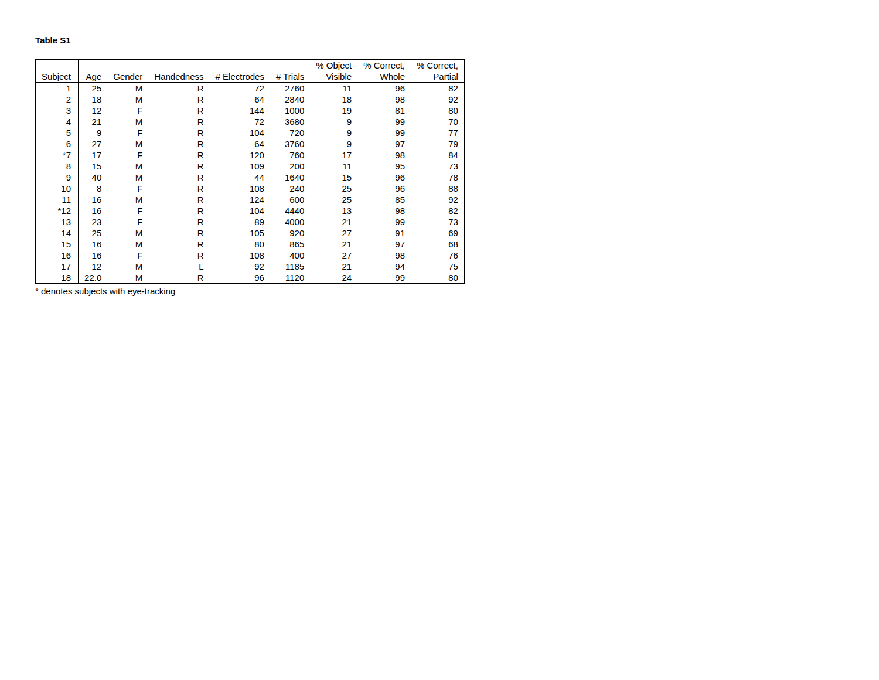Table S1
| | | | | | | % Object | % Correct, | % Correct, |
| --- | --- | --- | --- | --- | --- | --- | --- | --- |
| Subject | Age | Gender | Handedness | # Electrodes | # Trials | Visible | Whole | Partial |
| 1 | 25 | M | R | 72 | 2760 | 11 | 96 | 82 |
| 2 | 18 | M | R | 64 | 2840 | 18 | 98 | 92 |
| 3 | 12 | F | R | 144 | 1000 | 19 | 81 | 80 |
| 4 | 21 | M | R | 72 | 3680 | 9 | 99 | 70 |
| 5 | 9 | F | R | 104 | 720 | 9 | 99 | 77 |
| 6 | 27 | M | R | 64 | 3760 | 9 | 97 | 79 |
| *7 | 17 | F | R | 120 | 760 | 17 | 98 | 84 |
| 8 | 15 | M | R | 109 | 200 | 11 | 95 | 73 |
| 9 | 40 | M | R | 44 | 1640 | 15 | 96 | 78 |
| 10 | 8 | F | R | 108 | 240 | 25 | 96 | 88 |
| 11 | 16 | M | R | 124 | 600 | 25 | 85 | 92 |
| *12 | 16 | F | R | 104 | 4440 | 13 | 98 | 82 |
| 13 | 23 | F | R | 89 | 4000 | 21 | 99 | 73 |
| 14 | 25 | M | R | 105 | 920 | 27 | 91 | 69 |
| 15 | 16 | M | R | 80 | 865 | 21 | 97 | 68 |
| 16 | 16 | F | R | 108 | 400 | 27 | 98 | 76 |
| 17 | 12 | M | L | 92 | 1185 | 21 | 94 | 75 |
| 18 | 22.0 | M | R | 96 | 1120 | 24 | 99 | 80 |
* denotes subjects with eye-tracking